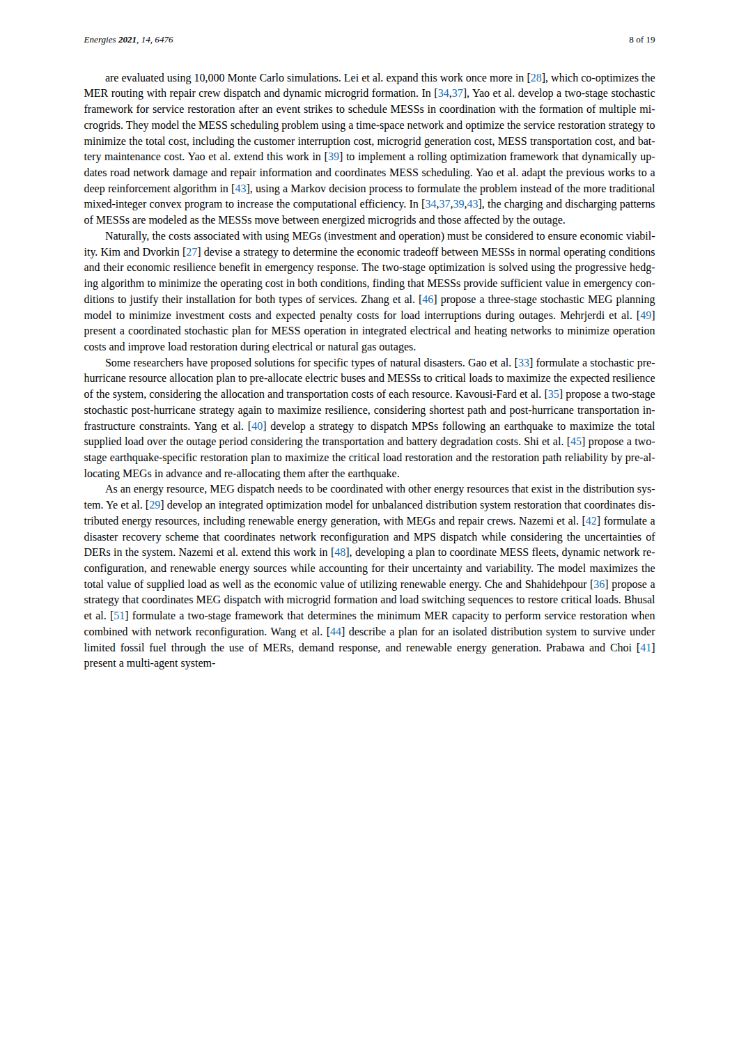Energies 2021, 14, 6476 8 of 19
are evaluated using 10,000 Monte Carlo simulations. Lei et al. expand this work once more in [28], which co-optimizes the MER routing with repair crew dispatch and dynamic microgrid formation. In [34,37], Yao et al. develop a two-stage stochastic framework for service restoration after an event strikes to schedule MESSs in coordination with the formation of multiple microgrids. They model the MESS scheduling problem using a time-space network and optimize the service restoration strategy to minimize the total cost, including the customer interruption cost, microgrid generation cost, MESS transportation cost, and battery maintenance cost. Yao et al. extend this work in [39] to implement a rolling optimization framework that dynamically updates road network damage and repair information and coordinates MESS scheduling. Yao et al. adapt the previous works to a deep reinforcement algorithm in [43], using a Markov decision process to formulate the problem instead of the more traditional mixed-integer convex program to increase the computational efficiency. In [34,37,39,43], the charging and discharging patterns of MESSs are modeled as the MESSs move between energized microgrids and those affected by the outage.
Naturally, the costs associated with using MEGs (investment and operation) must be considered to ensure economic viability. Kim and Dvorkin [27] devise a strategy to determine the economic tradeoff between MESSs in normal operating conditions and their economic resilience benefit in emergency response. The two-stage optimization is solved using the progressive hedging algorithm to minimize the operating cost in both conditions, finding that MESSs provide sufficient value in emergency conditions to justify their installation for both types of services. Zhang et al. [46] propose a three-stage stochastic MEG planning model to minimize investment costs and expected penalty costs for load interruptions during outages. Mehrjerdi et al. [49] present a coordinated stochastic plan for MESS operation in integrated electrical and heating networks to minimize operation costs and improve load restoration during electrical or natural gas outages.
Some researchers have proposed solutions for specific types of natural disasters. Gao et al. [33] formulate a stochastic pre-hurricane resource allocation plan to pre-allocate electric buses and MESSs to critical loads to maximize the expected resilience of the system, considering the allocation and transportation costs of each resource. Kavousi-Fard et al. [35] propose a two-stage stochastic post-hurricane strategy again to maximize resilience, considering shortest path and post-hurricane transportation infrastructure constraints. Yang et al. [40] develop a strategy to dispatch MPSs following an earthquake to maximize the total supplied load over the outage period considering the transportation and battery degradation costs. Shi et al. [45] propose a two-stage earthquake-specific restoration plan to maximize the critical load restoration and the restoration path reliability by pre-allocating MEGs in advance and re-allocating them after the earthquake.
As an energy resource, MEG dispatch needs to be coordinated with other energy resources that exist in the distribution system. Ye et al. [29] develop an integrated optimization model for unbalanced distribution system restoration that coordinates distributed energy resources, including renewable energy generation, with MEGs and repair crews. Nazemi et al. [42] formulate a disaster recovery scheme that coordinates network reconfiguration and MPS dispatch while considering the uncertainties of DERs in the system. Nazemi et al. extend this work in [48], developing a plan to coordinate MESS fleets, dynamic network reconfiguration, and renewable energy sources while accounting for their uncertainty and variability. The model maximizes the total value of supplied load as well as the economic value of utilizing renewable energy. Che and Shahidehpour [36] propose a strategy that coordinates MEG dispatch with microgrid formation and load switching sequences to restore critical loads. Bhusal et al. [51] formulate a two-stage framework that determines the minimum MER capacity to perform service restoration when combined with network reconfiguration. Wang et al. [44] describe a plan for an isolated distribution system to survive under limited fossil fuel through the use of MERs, demand response, and renewable energy generation. Prabawa and Choi [41] present a multi-agent system-